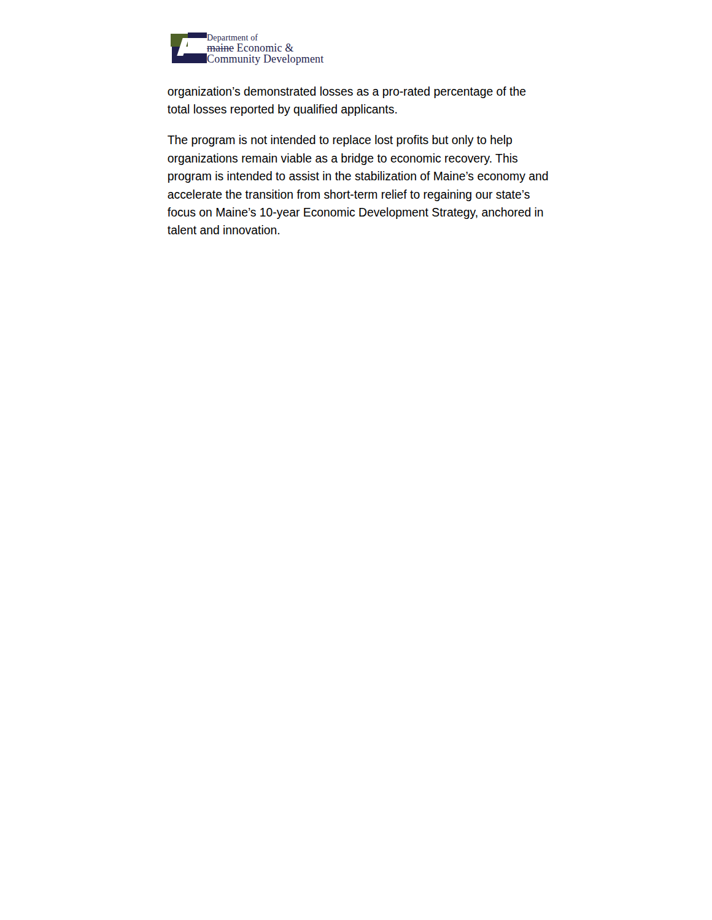| | Department of |
| maine Economic & |
| Community Development |
organization’s demonstrated losses as a pro-rated percentage of the total losses reported by qualified applicants.
The program is not intended to replace lost profits but only to help organizations remain viable as a bridge to economic recovery. This program is intended to assist in the stabilization of Maine’s economy and accelerate the transition from short-term relief to regaining our state’s focus on Maine’s 10-year Economic Development Strategy, anchored in talent and innovation.